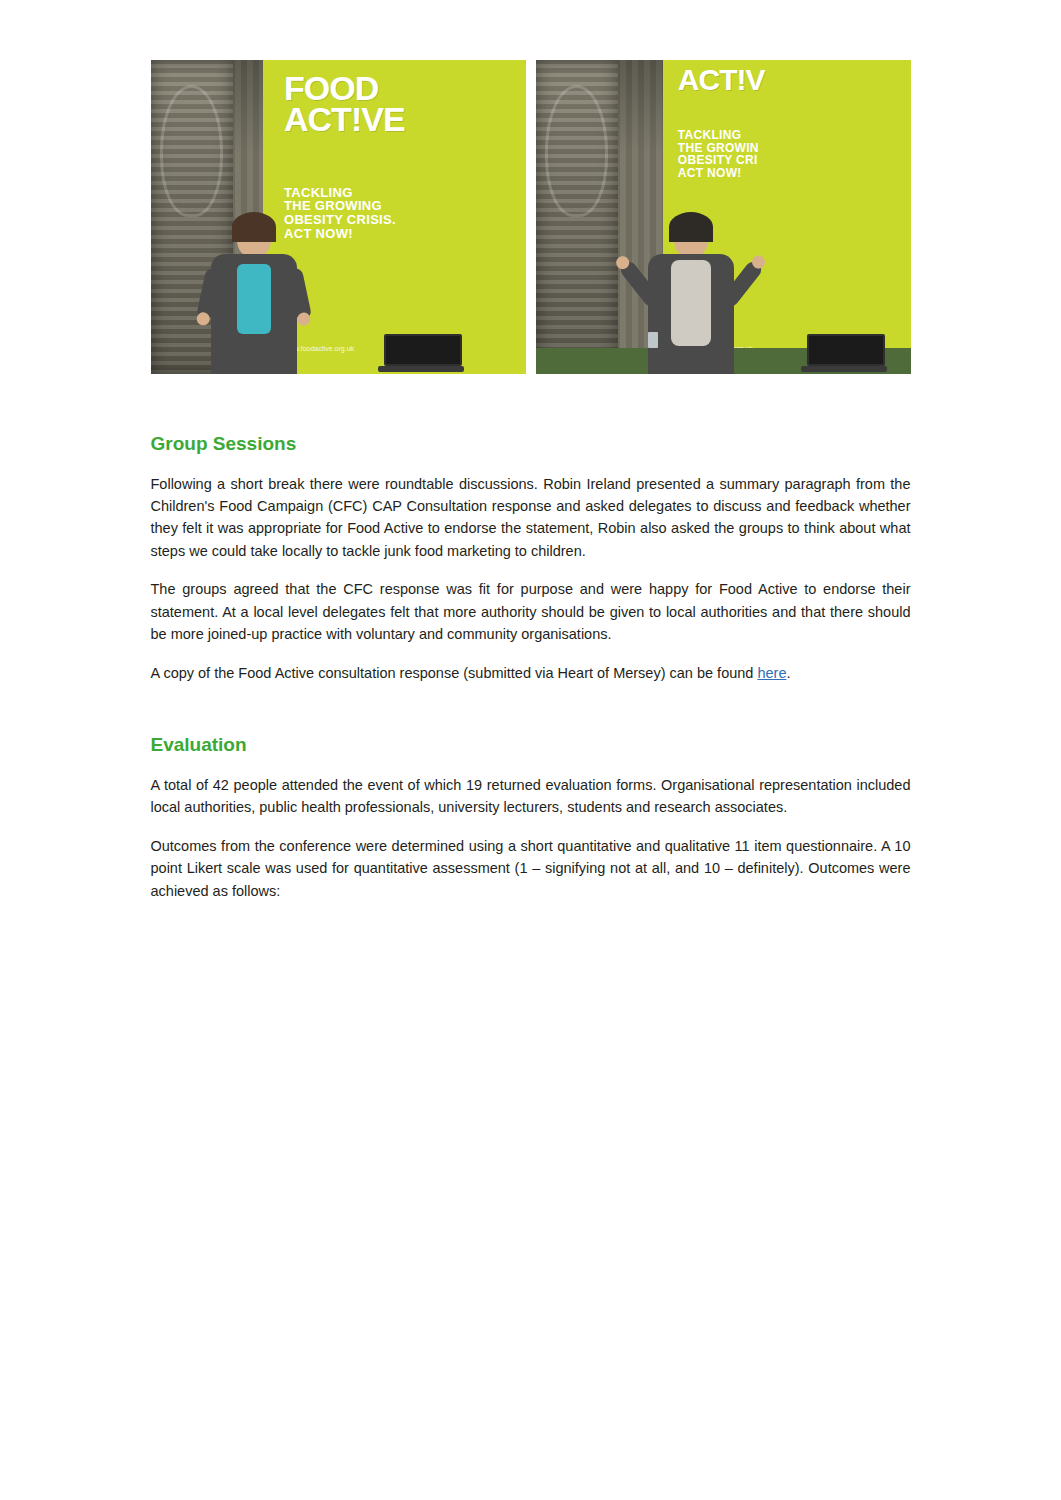FOOD
ACT!VE
TACKLING
THE GROWING
OBESITY CRISIS.
ACT NOW!
www.foodactive.org.uk
ACT!V
TACKLING
THE GROWIN
OBESITY CRI
ACT NOW!
www.foodactive.org.uk
Group Sessions
Following a short break there were roundtable discussions. Robin Ireland presented a summary paragraph from the Children's Food Campaign (CFC) CAP Consultation response and asked delegates to discuss and feedback whether they felt it was appropriate for Food Active to endorse the statement, Robin also asked the groups to think about what steps we could take locally to tackle junk food marketing to children.
The groups agreed that the CFC response was fit for purpose and were happy for Food Active to endorse their statement. At a local level delegates felt that more authority should be given to local authorities and that there should be more joined-up practice with voluntary and community organisations.
A copy of the Food Active consultation response (submitted via Heart of Mersey) can be found here.
Evaluation
A total of 42 people attended the event of which 19 returned evaluation forms. Organisational representation included local authorities, public health professionals, university lecturers, students and research associates.
Outcomes from the conference were determined using a short quantitative and qualitative 11 item questionnaire. A 10 point Likert scale was used for quantitative assessment (1 – signifying not at all, and 10 – definitely). Outcomes were achieved as follows: